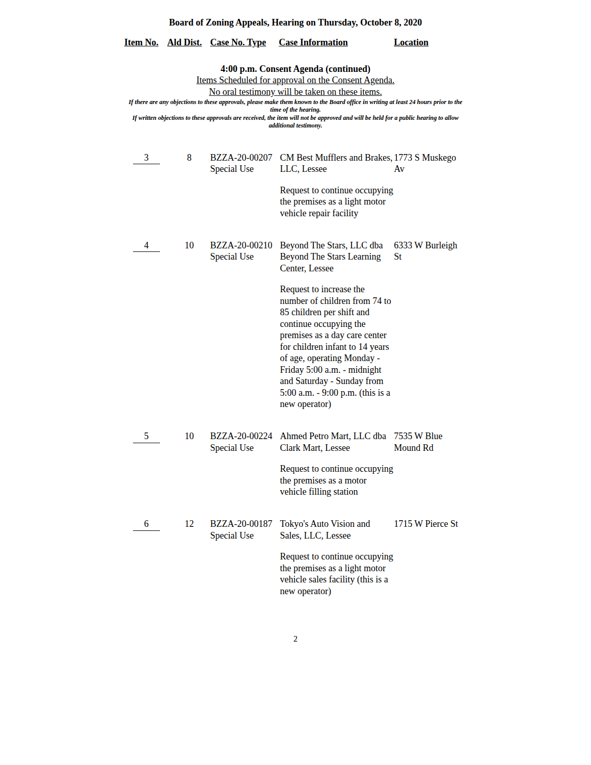Board of Zoning Appeals, Hearing on Thursday, October 8, 2020
| Item No. | Ald Dist. | Case No. Type | Case Information | Location |
4:00 p.m. Consent Agenda (continued)
Items Scheduled for approval on the Consent Agenda.
No oral testimony will be taken on these items.
If there are any objections to these approvals, please make them known to the Board office in writing at least 24 hours prior to the time of the hearing.
If written objections to these approvals are received, the item will not be approved and will be held for a public hearing to allow additional testimony.
| 3 | 8 | BZZA-20-00207 Special Use | CM Best Mufflers and Brakes, LLC, Lessee Request to continue occupying the premises as a light motor vehicle repair facility | 1773 S Muskego Av |
| 4 | 10 | BZZA-20-00210 Special Use | Beyond The Stars, LLC dba Beyond The Stars Learning Center, Lessee Request to increase the number of children from 74 to 85 children per shift and continue occupying the premises as a day care center for children infant to 14 years of age, operating Monday - Friday 5:00 a.m. - midnight and Saturday - Sunday from 5:00 a.m. - 9:00 p.m. (this is a new operator) | 6333 W Burleigh St |
| 5 | 10 | BZZA-20-00224 Special Use | Ahmed Petro Mart, LLC dba Clark Mart, Lessee Request to continue occupying the premises as a motor vehicle filling station | 7535 W Blue Mound Rd |
| 6 | 12 | BZZA-20-00187 Special Use | Tokyo's Auto Vision and Sales, LLC, Lessee Request to continue occupying the premises as a light motor vehicle sales facility (this is a new operator) | 1715 W Pierce St |
2